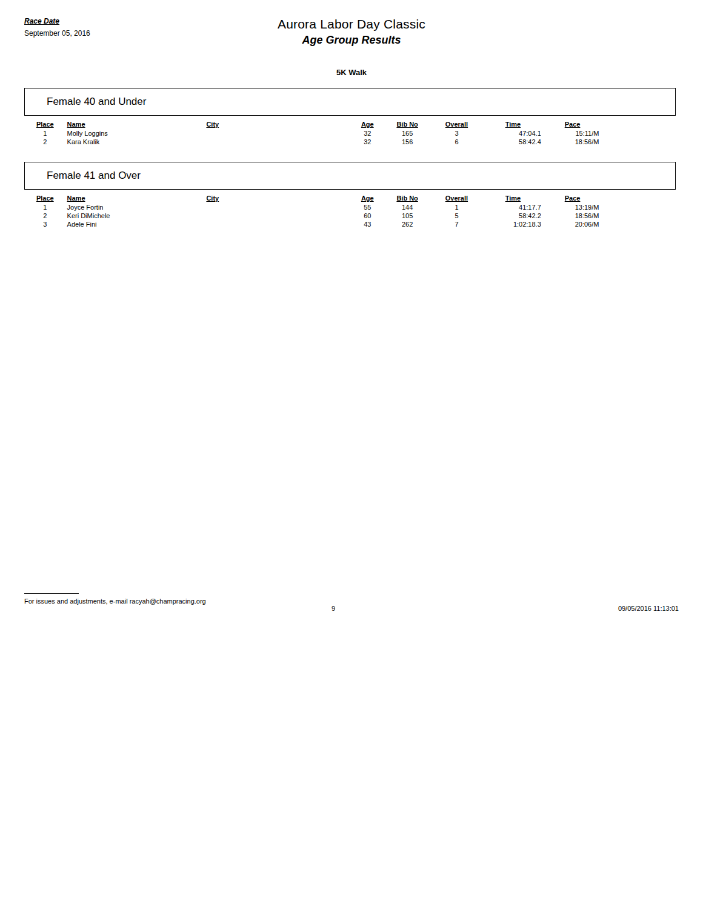Race Date
September 05, 2016
Aurora Labor Day Classic
Age Group Results
5K Walk
Female 40 and Under
| Place | Name | City | Age | Bib No | Overall | Time | Pace |
| --- | --- | --- | --- | --- | --- | --- | --- |
| 1 | Molly Loggins | | 32 | 165 | 3 | 47:04.1 | 15:11/M |
| 2 | Kara Kralik | | 32 | 156 | 6 | 58:42.4 | 18:56/M |
Female 41 and Over
| Place | Name | City | Age | Bib No | Overall | Time | Pace |
| --- | --- | --- | --- | --- | --- | --- | --- |
| 1 | Joyce Fortin | | 55 | 144 | 1 | 41:17.7 | 13:19/M |
| 2 | Keri DiMichele | | 60 | 105 | 5 | 58:42.2 | 18:56/M |
| 3 | Adele Fini | | 43 | 262 | 7 | 1:02:18.3 | 20:06/M |
For issues and adjustments, e-mail racyah@champracing.org
9
09/05/2016 11:13:01